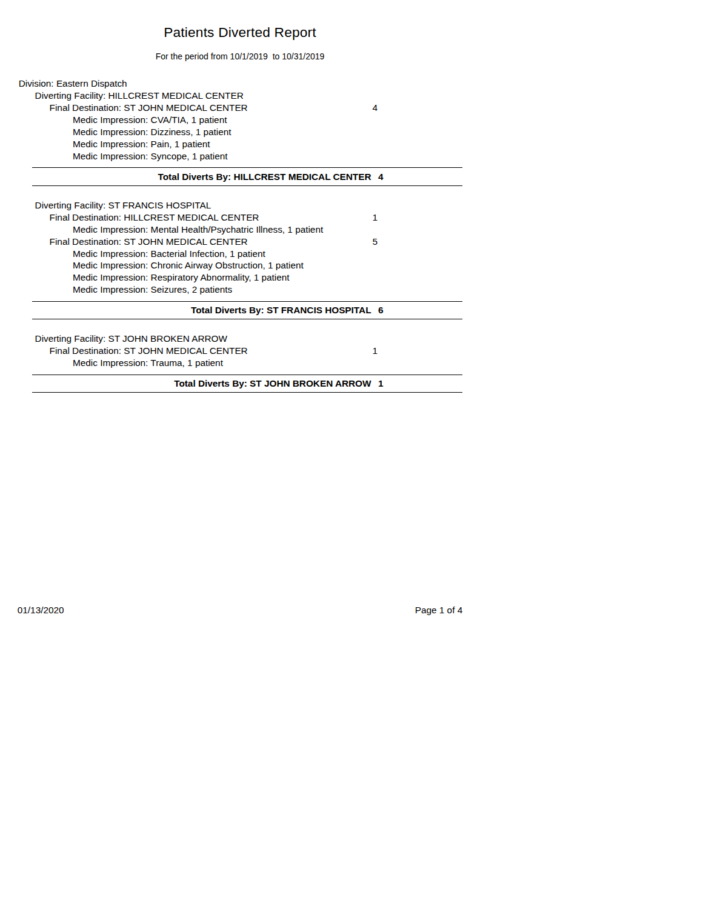Patients Diverted Report
For the period from 10/1/2019 to 10/31/2019
Division: Eastern Dispatch
Diverting Facility: HILLCREST MEDICAL CENTER
Final Destination: ST JOHN MEDICAL CENTER 4
Medic Impression: CVA/TIA, 1 patient
Medic Impression: Dizziness, 1 patient
Medic Impression: Pain, 1 patient
Medic Impression: Syncope, 1 patient
Total Diverts By: HILLCREST MEDICAL CENTER 4
Diverting Facility: ST FRANCIS HOSPITAL
Final Destination: HILLCREST MEDICAL CENTER 1
Medic Impression: Mental Health/Psychatric Illness, 1 patient
Final Destination: ST JOHN MEDICAL CENTER 5
Medic Impression: Bacterial Infection, 1 patient
Medic Impression: Chronic Airway Obstruction, 1 patient
Medic Impression: Respiratory Abnormality, 1 patient
Medic Impression: Seizures, 2 patients
Total Diverts By: ST FRANCIS HOSPITAL 6
Diverting Facility: ST JOHN BROKEN ARROW
Final Destination: ST JOHN MEDICAL CENTER 1
Medic Impression: Trauma, 1 patient
Total Diverts By: ST JOHN BROKEN ARROW 1
01/13/2020 Page 1 of 4